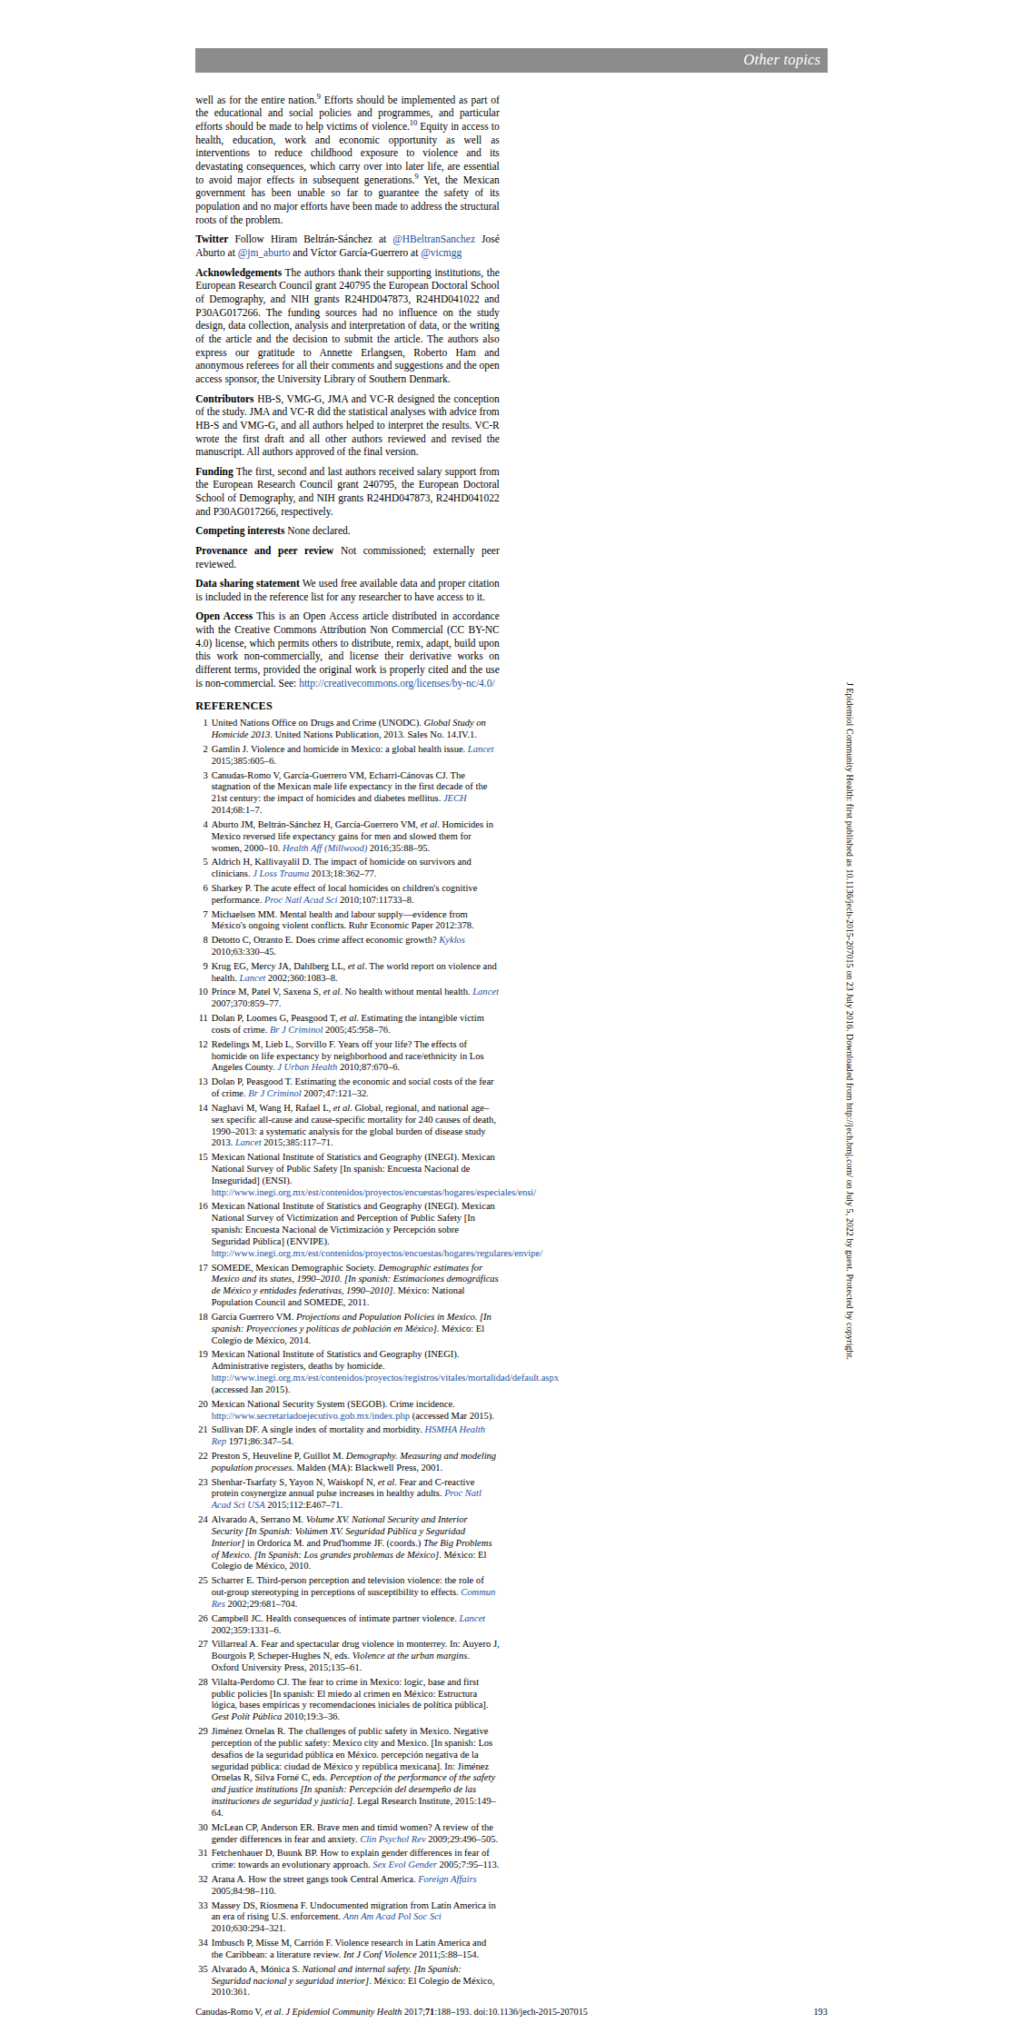J Epidemiol Community Health: first published as 10.1136/jech-2015-207015 on 23 July 2016. Downloaded from http://jech.bmj.com/ on July 5, 2022 by guest. Protected by copyright.
Other topics
well as for the entire nation.9 Efforts should be implemented as part of the educational and social policies and programmes, and particular efforts should be made to help victims of violence.10 Equity in access to health, education, work and economic opportunity as well as interventions to reduce childhood exposure to violence and its devastating consequences, which carry over into later life, are essential to avoid major effects in subsequent generations.9 Yet, the Mexican government has been unable so far to guarantee the safety of its population and no major efforts have been made to address the structural roots of the problem.
Twitter Follow Hiram Beltrán-Sánchez at @HBeltranSanchez José Aburto at @jm_aburto and Víctor García-Guerrero at @vicmgg
Acknowledgements The authors thank their supporting institutions, the European Research Council grant 240795 the European Doctoral School of Demography, and NIH grants R24HD047873, R24HD041022 and P30AG017266. The funding sources had no influence on the study design, data collection, analysis and interpretation of data, or the writing of the article and the decision to submit the article. The authors also express our gratitude to Annette Erlangsen, Roberto Ham and anonymous referees for all their comments and suggestions and the open access sponsor, the University Library of Southern Denmark.
Contributors HB-S, VMG-G, JMA and VC-R designed the conception of the study. JMA and VC-R did the statistical analyses with advice from HB-S and VMG-G, and all authors helped to interpret the results. VC-R wrote the first draft and all other authors reviewed and revised the manuscript. All authors approved of the final version.
Funding The first, second and last authors received salary support from the European Research Council grant 240795, the European Doctoral School of Demography, and NIH grants R24HD047873, R24HD041022 and P30AG017266, respectively.
Competing interests None declared.
Provenance and peer review Not commissioned; externally peer reviewed.
Data sharing statement We used free available data and proper citation is included in the reference list for any researcher to have access to it.
Open Access This is an Open Access article distributed in accordance with the Creative Commons Attribution Non Commercial (CC BY-NC 4.0) license, which permits others to distribute, remix, adapt, build upon this work non-commercially, and license their derivative works on different terms, provided the original work is properly cited and the use is non-commercial. See: http://creativecommons.org/licenses/by-nc/4.0/
REFERENCES
United Nations Office on Drugs and Crime (UNODC). Global Study on Homicide 2013. United Nations Publication, 2013. Sales No. 14.IV.1.
Gamlin J. Violence and homicide in Mexico: a global health issue. Lancet 2015;385:605–6.
Canudas-Romo V, García-Guerrero VM, Echarri-Cánovas CJ. The stagnation of the Mexican male life expectancy in the first decade of the 21st century: the impact of homicides and diabetes mellitus. JECH 2014;68:1–7.
Aburto JM, Beltrán-Sánchez H, García-Guerrero VM, et al. Homicides in Mexico reversed life expectancy gains for men and slowed them for women, 2000–10. Health Aff (Millwood) 2016;35:88–95.
Aldrich H, Kallivayalil D. The impact of homicide on survivors and clinicians. J Loss Trauma 2013;18:362–77.
Sharkey P. The acute effect of local homicides on children's cognitive performance. Proc Natl Acad Sci 2010;107:11733–8.
Michaelsen MM. Mental health and labour supply—evidence from México's ongoing violent conflicts. Ruhr Economic Paper 2012:378.
Detotto C, Otranto E. Does crime affect economic growth? Kyklos 2010;63:330–45.
Krug EG, Mercy JA, Dahlberg LL, et al. The world report on violence and health. Lancet 2002;360:1083–8.
Prince M, Patel V, Saxena S, et al. No health without mental health. Lancet 2007;370:859–77.
Dolan P, Loomes G, Peasgood T, et al. Estimating the intangible victim costs of crime. Br J Criminol 2005;45:958–76.
Redelings M, Lieb L, Sorvillo F. Years off your life? The effects of homicide on life expectancy by neighborhood and race/ethnicity in Los Angeles County. J Urban Health 2010;87:670–6.
Dolan P, Peasgood T. Estimating the economic and social costs of the fear of crime. Br J Criminol 2007;47:121–32.
Naghavi M, Wang H, Rafael L, et al. Global, regional, and national age–sex specific all-cause and cause-specific mortality for 240 causes of death, 1990–2013: a systematic analysis for the global burden of disease study 2013. Lancet 2015;385:117–71.
Mexican National Institute of Statistics and Geography (INEGI). Mexican National Survey of Public Safety [In spanish: Encuesta Nacional de Inseguridad] (ENSI). http://www.inegi.org.mx/est/contenidos/proyectos/encuestas/hogares/especiales/ensi/
Mexican National Institute of Statistics and Geography (INEGI). Mexican National Survey of Victimization and Perception of Public Safety [In spanish: Encuesta Nacional de Victimización y Percepción sobre Seguridad Pública] (ENVIPE). http://www.inegi.org.mx/est/contenidos/proyectos/encuestas/hogares/regulares/envipe/
SOMEDE, Mexican Demographic Society. Demographic estimates for Mexico and its states, 1990–2010. [In spanish: Estimaciones demográficas de México y entidades federativas, 1990–2010]. México: National Population Council and SOMEDE, 2011.
García Guerrero VM. Projections and Population Policies in Mexico. [In spanish: Proyecciones y políticas de población en México]. México: El Colegio de México, 2014.
Mexican National Institute of Statistics and Geography (INEGI). Administrative registers, deaths by homicide. http://www.inegi.org.mx/est/contenidos/proyectos/registros/vitales/mortalidad/default.aspx (accessed Jan 2015).
Mexican National Security System (SEGOB). Crime incidence. http://www.secretariadoejecutivo.gob.mx/index.php (accessed Mar 2015).
Sullivan DF. A single index of mortality and morbidity. HSMHA Health Rep 1971;86:347–54.
Preston S, Heuveline P, Guillot M. Demography. Measuring and modeling population processes. Malden (MA): Blackwell Press, 2001.
Shenhar-Tsarfaty S, Yayon N, Waiskopf N, et al. Fear and C-reactive protein cosynergize annual pulse increases in healthy adults. Proc Natl Acad Sci USA 2015;112:E467–71.
Alvarado A, Serrano M. Volume XV. National Security and Interior Security [In Spanish: Volúmen XV. Seguridad Pública y Seguridad Interior] in Ordorica M. and Prud'homme JF. (coords.) The Big Problems of Mexico. [In Spanish: Los grandes problemas de México]. México: El Colegio de México, 2010.
Scharrer E. Third-person perception and television violence: the role of out-group stereotyping in perceptions of susceptibility to effects. Commun Res 2002;29:681–704.
Campbell JC. Health consequences of intimate partner violence. Lancet 2002;359:1331–6.
Villarreal A. Fear and spectacular drug violence in monterrey. In: Auyero J, Bourgois P, Scheper-Hughes N, eds. Violence at the urban margins. Oxford University Press, 2015;135–61.
Vilalta-Perdomo CJ. The fear to crime in Mexico: logic, base and first public policies [In spanish: El miedo al crimen en México: Estructura lógica, bases empíricas y recomendaciones iniciales de política pública]. Gest Polít Pública 2010;19:3–36.
Jiménez Ornelas R. The challenges of public safety in Mexico. Negative perception of the public safety: Mexico city and Mexico. [In spanish: Los desafíos de la seguridad pública en México. percepción negativa de la seguridad pública: ciudad de México y república mexicana]. In: Jiménez Ornelas R, Silva Forné C, eds. Perception of the performance of the safety and justice institutions [In spanish: Percepción del desempeño de las instituciones de seguridad y justicia]. Legal Research Institute, 2015:149–64.
McLean CP, Anderson ER. Brave men and timid women? A review of the gender differences in fear and anxiety. Clin Psychol Rev 2009;29:496–505.
Fetchenhauer D, Buunk BP. How to explain gender differences in fear of crime: towards an evolutionary approach. Sex Evol Gender 2005;7:95–113.
Arana A. How the street gangs took Central America. Foreign Affairs 2005;84:98–110.
Massey DS, Riosmena F. Undocumented migration from Latin America in an era of rising U.S. enforcement. Ann Am Acad Pol Soc Sci 2010;630:294–321.
Imbusch P, Misse M, Carrión F. Violence research in Latin America and the Caribbean: a literature review. Int J Conf Violence 2011;5:88–154.
Alvarado A, Mónica S. National and internal safety. [In Spanish: Seguridad nacional y seguridad interior]. México: El Colegio de México, 2010:361.
Canudas-Romo V, et al. J Epidemiol Community Health 2017;71:188–193. doi:10.1136/jech-2015-207015
193